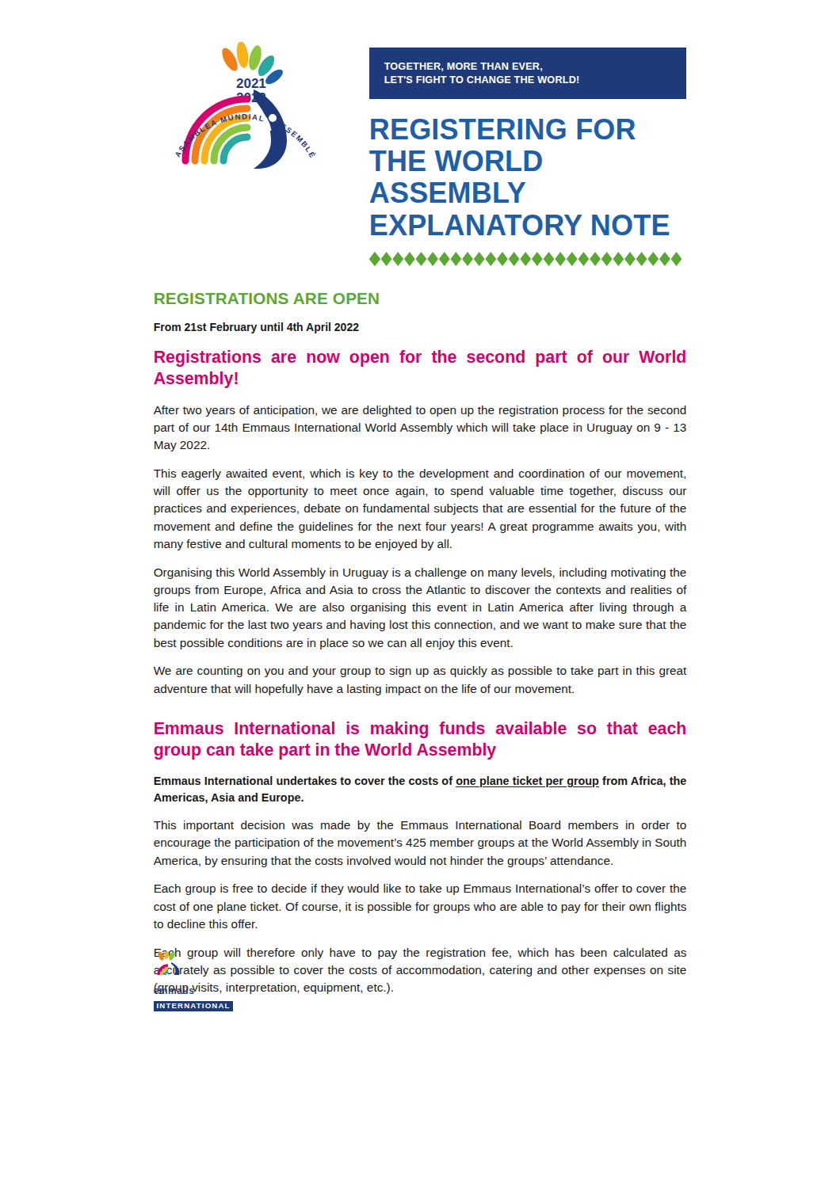2021 2022 ASAMBLEA MUNDIAL · ASSEMBLÉE MONDIALE · WORLD ASSEMBLY
Together, more than ever,
let's fight to change the world!
REGISTERING FOR THE WORLD ASSEMBLY EXPLANATORY NOTE
REGISTRATIONS ARE OPEN
From 21st February until 4th April 2022
Registrations are now open for the second part of our World Assembly!
After two years of anticipation, we are delighted to open up the registration process for the second part of our 14th Emmaus International World Assembly which will take place in Uruguay on 9 - 13 May 2022.
This eagerly awaited event, which is key to the development and coordination of our movement, will offer us the opportunity to meet once again, to spend valuable time together, discuss our practices and experiences, debate on fundamental subjects that are essential for the future of the movement and define the guidelines for the next four years! A great programme awaits you, with many festive and cultural moments to be enjoyed by all.
Organising this World Assembly in Uruguay is a challenge on many levels, including motivating the groups from Europe, Africa and Asia to cross the Atlantic to discover the contexts and realities of life in Latin America. We are also organising this event in Latin America after living through a pandemic for the last two years and having lost this connection, and we want to make sure that the best possible conditions are in place so we can all enjoy this event.
We are counting on you and your group to sign up as quickly as possible to take part in this great adventure that will hopefully have a lasting impact on the life of our movement.
Emmaus International is making funds available so that each group can take part in the World Assembly
Emmaus International undertakes to cover the costs of one plane ticket per group from Africa, the Americas, Asia and Europe.
This important decision was made by the Emmaus International Board members in order to encourage the participation of the movement’s 425 member groups at the World Assembly in South America, by ensuring that the costs involved would not hinder the groups’ attendance.
Each group is free to decide if they would like to take up Emmaus International’s offer to cover the cost of one plane ticket. Of course, it is possible for groups who are able to pay for their own flights to decline this offer.
Each group will therefore only have to pay the registration fee, which has been calculated as accurately as possible to cover the costs of accommodation, catering and other expenses on site (group visits, interpretation, equipment, etc.).
emmaüs
INTERNATIONAL